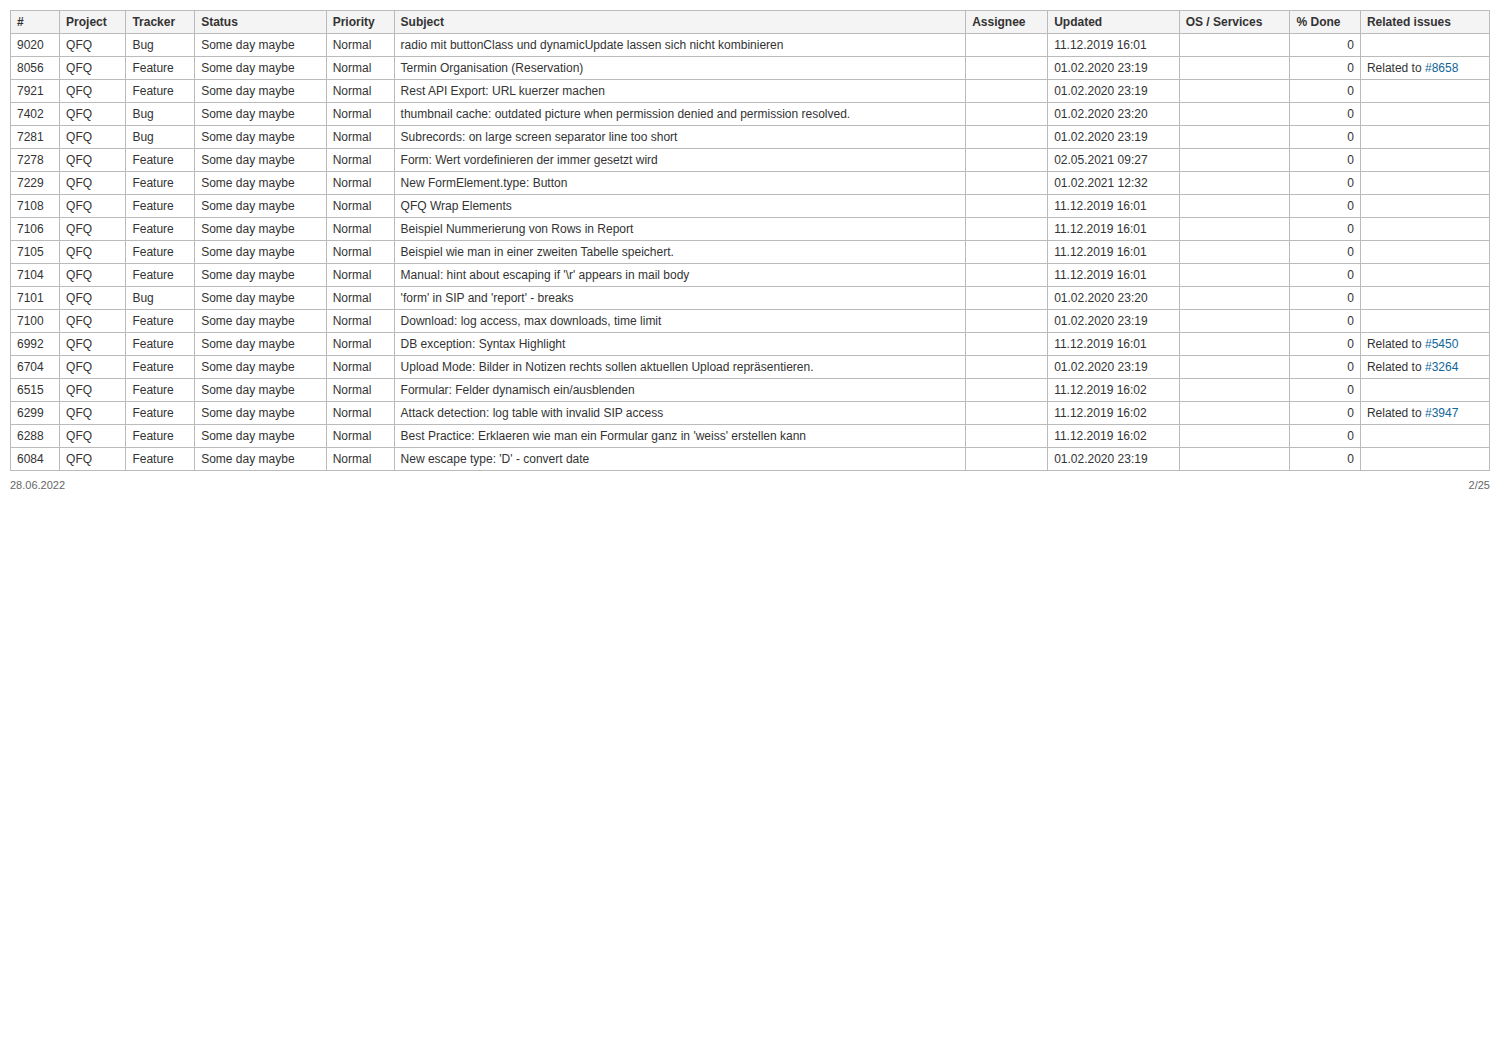| # | Project | Tracker | Status | Priority | Subject | Assignee | Updated | OS / Services | % Done | Related issues |
| --- | --- | --- | --- | --- | --- | --- | --- | --- | --- | --- |
| 9020 | QFQ | Bug | Some day maybe | Normal | radio mit buttonClass und dynamicUpdate lassen sich nicht kombinieren | | 11.12.2019 16:01 | | 0 | |
| 8056 | QFQ | Feature | Some day maybe | Normal | Termin Organisation (Reservation) | | 01.02.2020 23:19 | | 0 | Related to #8658 |
| 7921 | QFQ | Feature | Some day maybe | Normal | Rest API Export: URL kuerzer machen | | 01.02.2020 23:19 | | 0 | |
| 7402 | QFQ | Bug | Some day maybe | Normal | thumbnail cache: outdated picture when permission denied and permission resolved. | | 01.02.2020 23:20 | | 0 | |
| 7281 | QFQ | Bug | Some day maybe | Normal | Subrecords: on large screen separator line too short | | 01.02.2020 23:19 | | 0 | |
| 7278 | QFQ | Feature | Some day maybe | Normal | Form: Wert vordefinieren der immer gesetzt wird | | 02.05.2021 09:27 | | 0 | |
| 7229 | QFQ | Feature | Some day maybe | Normal | New FormElement.type: Button | | 01.02.2021 12:32 | | 0 | |
| 7108 | QFQ | Feature | Some day maybe | Normal | QFQ Wrap Elements | | 11.12.2019 16:01 | | 0 | |
| 7106 | QFQ | Feature | Some day maybe | Normal | Beispiel Nummerierung von Rows in Report | | 11.12.2019 16:01 | | 0 | |
| 7105 | QFQ | Feature | Some day maybe | Normal | Beispiel wie man in einer zweiten Tabelle speichert. | | 11.12.2019 16:01 | | 0 | |
| 7104 | QFQ | Feature | Some day maybe | Normal | Manual: hint about escaping if '\r' appears in mail body | | 11.12.2019 16:01 | | 0 | |
| 7101 | QFQ | Bug | Some day maybe | Normal | 'form' in SIP and 'report' - breaks | | 01.02.2020 23:20 | | 0 | |
| 7100 | QFQ | Feature | Some day maybe | Normal | Download: log access, max downloads, time limit | | 01.02.2020 23:19 | | 0 | |
| 6992 | QFQ | Feature | Some day maybe | Normal | DB exception: Syntax Highlight | | 11.12.2019 16:01 | | 0 | Related to #5450 |
| 6704 | QFQ | Feature | Some day maybe | Normal | Upload Mode: Bilder in Notizen rechts sollen aktuellen Upload repräsentieren. | | 01.02.2020 23:19 | | 0 | Related to #3264 |
| 6515 | QFQ | Feature | Some day maybe | Normal | Formular: Felder dynamisch ein/ausblenden | | 11.12.2019 16:02 | | 0 | |
| 6299 | QFQ | Feature | Some day maybe | Normal | Attack detection: log table with invalid SIP access | | 11.12.2019 16:02 | | 0 | Related to #3947 |
| 6288 | QFQ | Feature | Some day maybe | Normal | Best Practice: Erklaeren wie man ein Formular ganz in 'weiss' erstellen kann | | 11.12.2019 16:02 | | 0 | |
| 6084 | QFQ | Feature | Some day maybe | Normal | New escape type: 'D' - convert date | | 01.02.2020 23:19 | | 0 | |
28.06.2022 2/25